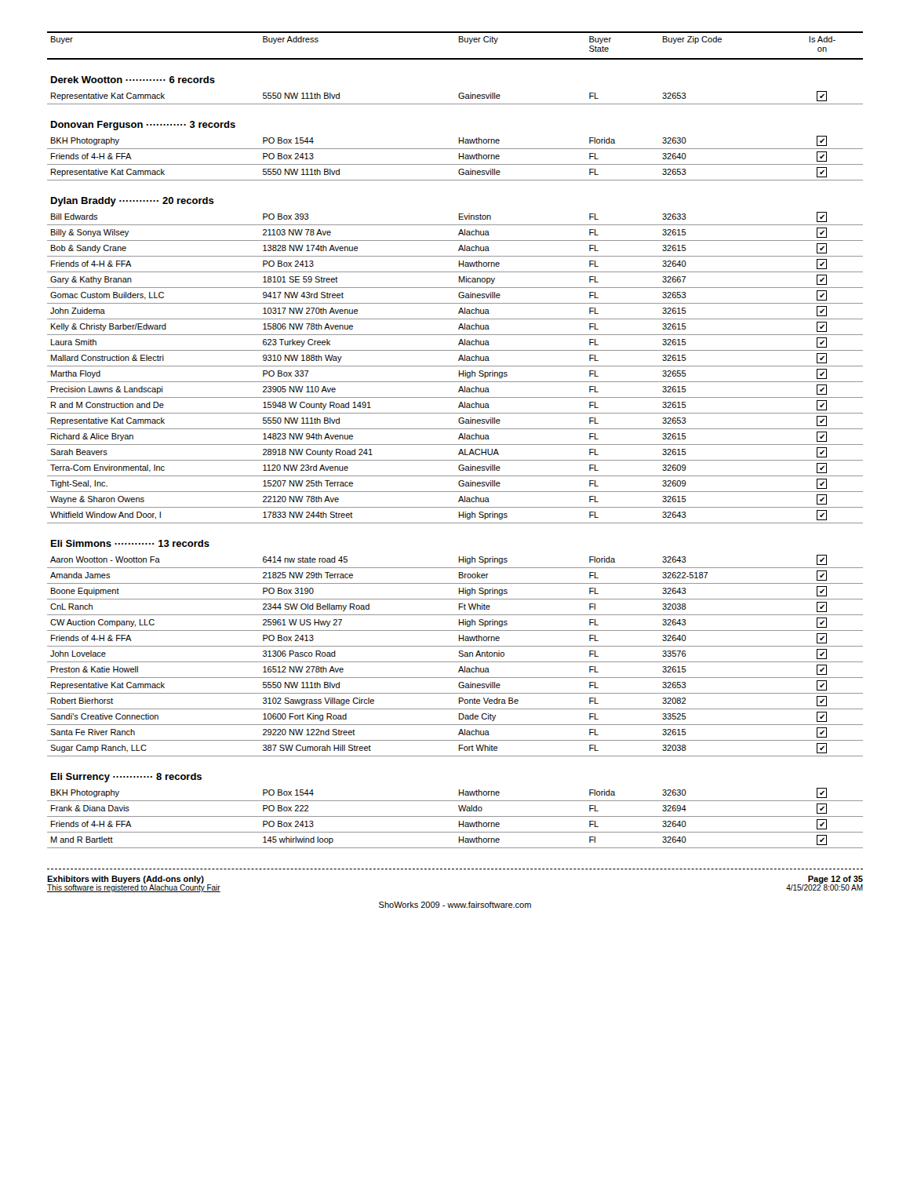| Buyer | Buyer Address | Buyer City | Buyer State | Buyer Zip Code | Is Add- on |
| --- | --- | --- | --- | --- | --- |
| Derek Wootton ············ 6 records |
| Representative Kat Cammack | 5550 NW 111th Blvd | Gainesville | FL | 32653 | ✔ |
| Donovan Ferguson ············ 3 records |
| BKH Photography | PO Box 1544 | Hawthorne | Florida | 32630 | ✔ |
| Friends of 4-H & FFA | PO Box 2413 | Hawthorne | FL | 32640 | ✔ |
| Representative Kat Cammack | 5550 NW 111th Blvd | Gainesville | FL | 32653 | ✔ |
| Dylan Braddy ············ 20 records |
| Bill Edwards | PO Box 393 | Evinston | FL | 32633 | ✔ |
| Billy & Sonya Wilsey | 21103 NW 78 Ave | Alachua | FL | 32615 | ✔ |
| Bob & Sandy Crane | 13828 NW 174th Avenue | Alachua | FL | 32615 | ✔ |
| Friends of 4-H & FFA | PO Box 2413 | Hawthorne | FL | 32640 | ✔ |
| Gary & Kathy Branan | 18101 SE 59 Street | Micanopy | FL | 32667 | ✔ |
| Gomac Custom Builders, LLC | 9417 NW 43rd Street | Gainesville | FL | 32653 | ✔ |
| John Zuidema | 10317 NW 270th Avenue | Alachua | FL | 32615 | ✔ |
| Kelly & Christy Barber/Edward | 15806 NW 78th Avenue | Alachua | FL | 32615 | ✔ |
| Laura Smith | 623 Turkey Creek | Alachua | FL | 32615 | ✔ |
| Mallard Construction & Electri | 9310 NW 188th Way | Alachua | FL | 32615 | ✔ |
| Martha Floyd | PO Box 337 | High Springs | FL | 32655 | ✔ |
| Precision Lawns & Landscapi | 23905 NW 110 Ave | Alachua | FL | 32615 | ✔ |
| R and M Construction and De | 15948 W County Road 1491 | Alachua | FL | 32615 | ✔ |
| Representative Kat Cammack | 5550 NW 111th Blvd | Gainesville | FL | 32653 | ✔ |
| Richard & Alice Bryan | 14823 NW 94th Avenue | Alachua | FL | 32615 | ✔ |
| Sarah Beavers | 28918 NW County Road 241 | ALACHUA | FL | 32615 | ✔ |
| Terra-Com Environmental, Inc | 1120 NW 23rd Avenue | Gainesville | FL | 32609 | ✔ |
| Tight-Seal, Inc. | 15207 NW 25th Terrace | Gainesville | FL | 32609 | ✔ |
| Wayne & Sharon Owens | 22120 NW 78th Ave | Alachua | FL | 32615 | ✔ |
| Whitfield Window And Door, I | 17833 NW 244th Street | High Springs | FL | 32643 | ✔ |
| Eli Simmons ············ 13 records |
| Aaron Wootton - Wootton Fa | 6414 nw state road 45 | High Springs | Florida | 32643 | ✔ |
| Amanda James | 21825 NW 29th Terrace | Brooker | FL | 32622-5187 | ✔ |
| Boone Equipment | PO Box 3190 | High Springs | FL | 32643 | ✔ |
| CnL Ranch | 2344 SW Old Bellamy Road | Ft White | Fl | 32038 | ✔ |
| CW Auction Company, LLC | 25961 W US Hwy 27 | High Springs | FL | 32643 | ✔ |
| Friends of 4-H & FFA | PO Box 2413 | Hawthorne | FL | 32640 | ✔ |
| John Lovelace | 31306 Pasco Road | San Antonio | FL | 33576 | ✔ |
| Preston & Katie Howell | 16512 NW 278th Ave | Alachua | FL | 32615 | ✔ |
| Representative Kat Cammack | 5550 NW 111th Blvd | Gainesville | FL | 32653 | ✔ |
| Robert Bierhorst | 3102 Sawgrass Village Circle | Ponte Vedra Be | FL | 32082 | ✔ |
| Sandi's Creative Connection | 10600 Fort King Road | Dade City | FL | 33525 | ✔ |
| Santa Fe River Ranch | 29220 NW 122nd Street | Alachua | FL | 32615 | ✔ |
| Sugar Camp Ranch, LLC | 387 SW Cumorah Hill Street | Fort White | FL | 32038 | ✔ |
| Eli Surrency ············ 8 records |
| BKH Photography | PO Box 1544 | Hawthorne | Florida | 32630 | ✔ |
| Frank & Diana Davis | PO Box 222 | Waldo | FL | 32694 | ✔ |
| Friends of 4-H & FFA | PO Box 2413 | Hawthorne | FL | 32640 | ✔ |
| M and R Bartlett | 145 whirlwind loop | Hawthorne | Fl | 32640 | ✔ |
Exhibitors with Buyers (Add-ons only)
This software is registered to Alachua County Fair
Page 12 of 35
4/15/2022 8:00:50 AM
ShoWorks 2009 - www.fairsoftware.com